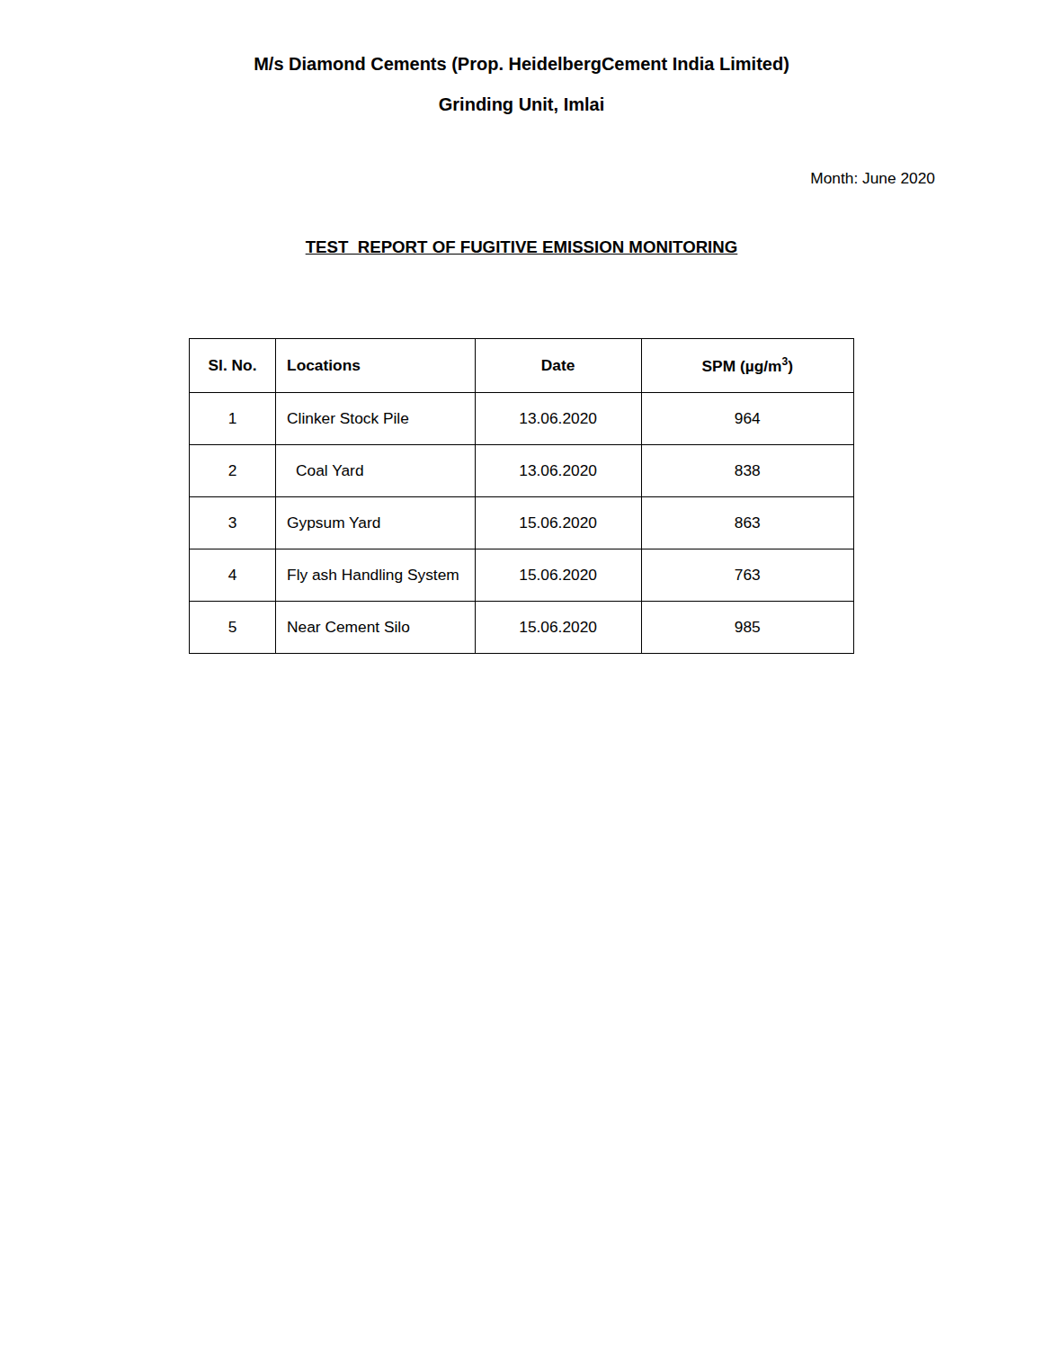M/s Diamond Cements (Prop. HeidelbergCement India Limited)
Grinding Unit, Imlai
Month: June 2020
TEST REPORT OF FUGITIVE EMISSION MONITORING
| Sl. No. | Locations | Date | SPM (µg/m 3 ) |
| --- | --- | --- | --- |
| 1 | Clinker Stock Pile | 13.06.2020 | 964 |
| 2 | Coal Yard | 13.06.2020 | 838 |
| 3 | Gypsum Yard | 15.06.2020 | 863 |
| 4 | Fly ash Handling System | 15.06.2020 | 763 |
| 5 | Near Cement Silo | 15.06.2020 | 985 |